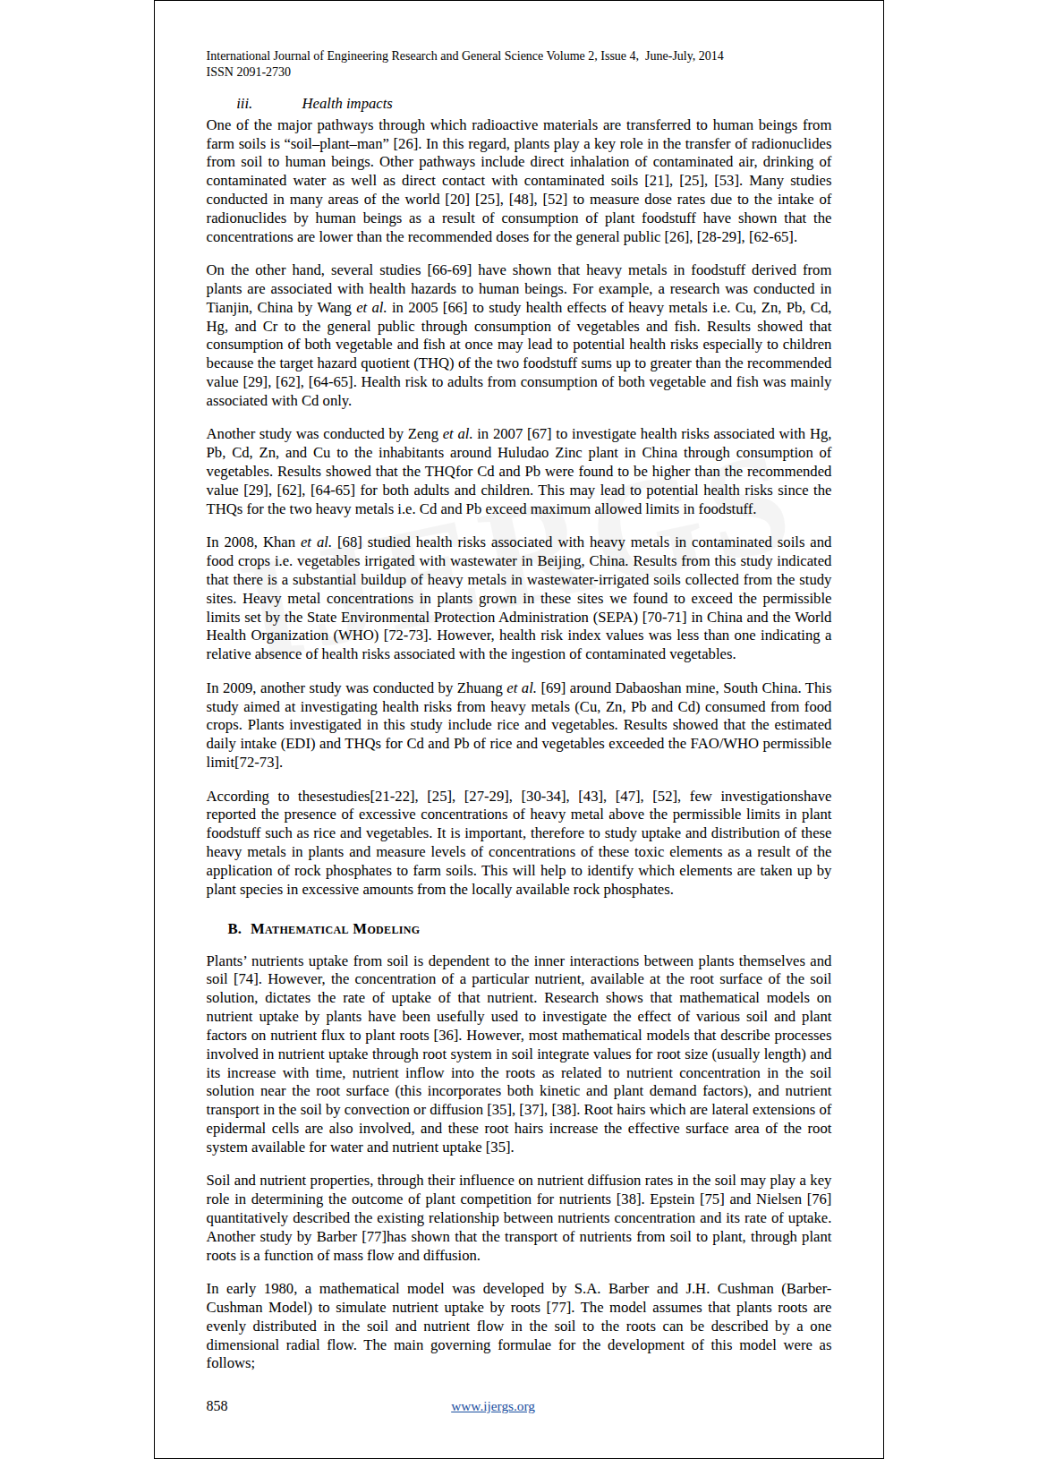IJERGS
International Journal of Engineering Research and General Science Volume 2, Issue 4, June-July, 2014
ISSN 2091-2730
iii. Health impacts
One of the major pathways through which radioactive materials are transferred to human beings from farm soils is “soil–plant–man” [26]. In this regard, plants play a key role in the transfer of radionuclides from soil to human beings. Other pathways include direct inhalation of contaminated air, drinking of contaminated water as well as direct contact with contaminated soils [21], [25], [53]. Many studies conducted in many areas of the world [20] [25], [48], [52] to measure dose rates due to the intake of radionuclides by human beings as a result of consumption of plant foodstuff have shown that the concentrations are lower than the recommended doses for the general public [26], [28-29], [62-65].
On the other hand, several studies [66-69] have shown that heavy metals in foodstuff derived from plants are associated with health hazards to human beings. For example, a research was conducted in Tianjin, China by Wang et al. in 2005 [66] to study health effects of heavy metals i.e. Cu, Zn, Pb, Cd, Hg, and Cr to the general public through consumption of vegetables and fish. Results showed that consumption of both vegetable and fish at once may lead to potential health risks especially to children because the target hazard quotient (THQ) of the two foodstuff sums up to greater than the recommended value [29], [62], [64-65]. Health risk to adults from consumption of both vegetable and fish was mainly associated with Cd only.
Another study was conducted by Zeng et al. in 2007 [67] to investigate health risks associated with Hg, Pb, Cd, Zn, and Cu to the inhabitants around Huludao Zinc plant in China through consumption of vegetables. Results showed that the THQfor Cd and Pb were found to be higher than the recommended value [29], [62], [64-65] for both adults and children. This may lead to potential health risks since the THQs for the two heavy metals i.e. Cd and Pb exceed maximum allowed limits in foodstuff.
In 2008, Khan et al. [68] studied health risks associated with heavy metals in contaminated soils and food crops i.e. vegetables irrigated with wastewater in Beijing, China. Results from this study indicated that there is a substantial buildup of heavy metals in wastewater-irrigated soils collected from the study sites. Heavy metal concentrations in plants grown in these sites we found to exceed the permissible limits set by the State Environmental Protection Administration (SEPA) [70-71] in China and the World Health Organization (WHO) [72-73]. However, health risk index values was less than one indicating a relative absence of health risks associated with the ingestion of contaminated vegetables.
In 2009, another study was conducted by Zhuang et al. [69] around Dabaoshan mine, South China. This study aimed at investigating health risks from heavy metals (Cu, Zn, Pb and Cd) consumed from food crops. Plants investigated in this study include rice and vegetables. Results showed that the estimated daily intake (EDI) and THQs for Cd and Pb of rice and vegetables exceeded the FAO/WHO permissible limit[72-73].
According to thesestudies[21-22], [25], [27-29], [30-34], [43], [47], [52], few investigationshave reported the presence of excessive concentrations of heavy metal above the permissible limits in plant foodstuff such as rice and vegetables. It is important, therefore to study uptake and distribution of these heavy metals in plants and measure levels of concentrations of these toxic elements as a result of the application of rock phosphates to farm soils. This will help to identify which elements are taken up by plant species in excessive amounts from the locally available rock phosphates.
B. Mathematical Modeling
Plants’ nutrients uptake from soil is dependent to the inner interactions between plants themselves and soil [74]. However, the concentration of a particular nutrient, available at the root surface of the soil solution, dictates the rate of uptake of that nutrient. Research shows that mathematical models on nutrient uptake by plants have been usefully used to investigate the effect of various soil and plant factors on nutrient flux to plant roots [36]. However, most mathematical models that describe processes involved in nutrient uptake through root system in soil integrate values for root size (usually length) and its increase with time, nutrient inflow into the roots as related to nutrient concentration in the soil solution near the root surface (this incorporates both kinetic and plant demand factors), and nutrient transport in the soil by convection or diffusion [35], [37], [38]. Root hairs which are lateral extensions of epidermal cells are also involved, and these root hairs increase the effective surface area of the root system available for water and nutrient uptake [35].
Soil and nutrient properties, through their influence on nutrient diffusion rates in the soil may play a key role in determining the outcome of plant competition for nutrients [38]. Epstein [75] and Nielsen [76] quantitatively described the existing relationship between nutrients concentration and its rate of uptake. Another study by Barber [77]has shown that the transport of nutrients from soil to plant, through plant roots is a function of mass flow and diffusion.
In early 1980, a mathematical model was developed by S.A. Barber and J.H. Cushman (Barber-Cushman Model) to simulate nutrient uptake by roots [77]. The model assumes that plants roots are evenly distributed in the soil and nutrient flow in the soil to the roots can be described by a one dimensional radial flow. The main governing formulae for the development of this model were as follows;
858 www.ijergs.org